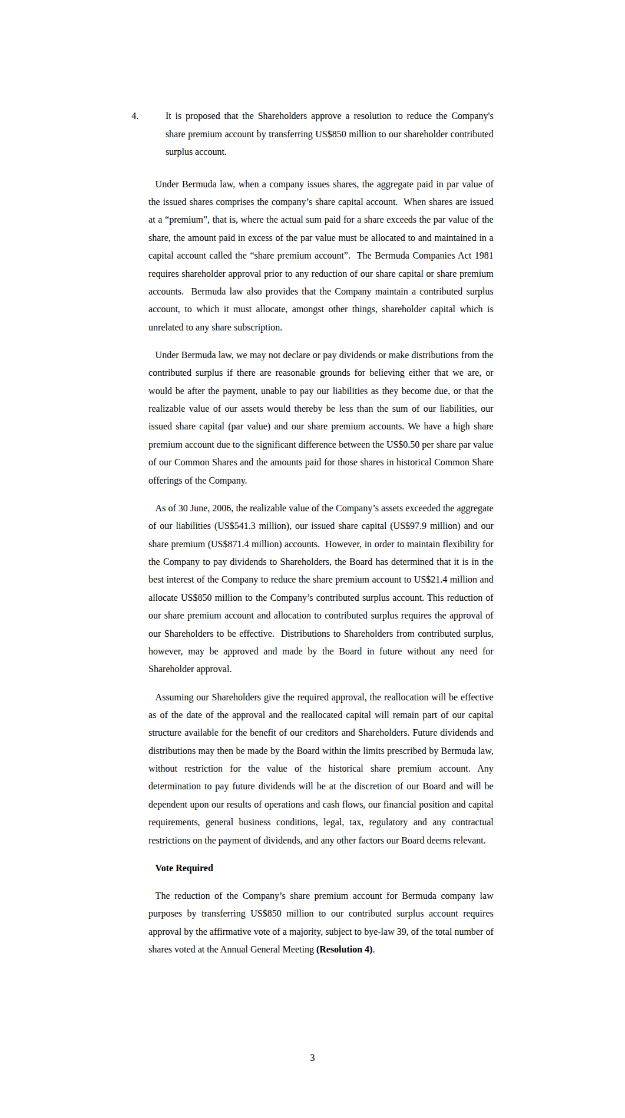4.
It is proposed that the Shareholders approve a resolution to reduce the Company's share premium account by transferring US$850 million to our shareholder contributed surplus account.
Under Bermuda law, when a company issues shares, the aggregate paid in par value of the issued shares comprises the company’s share capital account. When shares are issued at a “premium”, that is, where the actual sum paid for a share exceeds the par value of the share, the amount paid in excess of the par value must be allocated to and maintained in a capital account called the “share premium account”. The Bermuda Companies Act 1981 requires shareholder approval prior to any reduction of our share capital or share premium accounts. Bermuda law also provides that the Company maintain a contributed surplus account, to which it must allocate, amongst other things, shareholder capital which is unrelated to any share subscription.
Under Bermuda law, we may not declare or pay dividends or make distributions from the contributed surplus if there are reasonable grounds for believing either that we are, or would be after the payment, unable to pay our liabilities as they become due, or that the realizable value of our assets would thereby be less than the sum of our liabilities, our issued share capital (par value) and our share premium accounts. We have a high share premium account due to the significant difference between the US$0.50 per share par value of our Common Shares and the amounts paid for those shares in historical Common Share offerings of the Company.
As of 30 June, 2006, the realizable value of the Company’s assets exceeded the aggregate of our liabilities (US$541.3 million), our issued share capital (US$97.9 million) and our share premium (US$871.4 million) accounts. However, in order to maintain flexibility for the Company to pay dividends to Shareholders, the Board has determined that it is in the best interest of the Company to reduce the share premium account to US$21.4 million and allocate US$850 million to the Company’s contributed surplus account. This reduction of our share premium account and allocation to contributed surplus requires the approval of our Shareholders to be effective. Distributions to Shareholders from contributed surplus, however, may be approved and made by the Board in future without any need for Shareholder approval.
Assuming our Shareholders give the required approval, the reallocation will be effective as of the date of the approval and the reallocated capital will remain part of our capital structure available for the benefit of our creditors and Shareholders. Future dividends and distributions may then be made by the Board within the limits prescribed by Bermuda law, without restriction for the value of the historical share premium account. Any determination to pay future dividends will be at the discretion of our Board and will be dependent upon our results of operations and cash flows, our financial position and capital requirements, general business conditions, legal, tax, regulatory and any contractual restrictions on the payment of dividends, and any other factors our Board deems relevant.
Vote Required
The reduction of the Company’s share premium account for Bermuda company law purposes by transferring US$850 million to our contributed surplus account requires approval by the affirmative vote of a majority, subject to bye-law 39, of the total number of shares voted at the Annual General Meeting (Resolution 4).
3